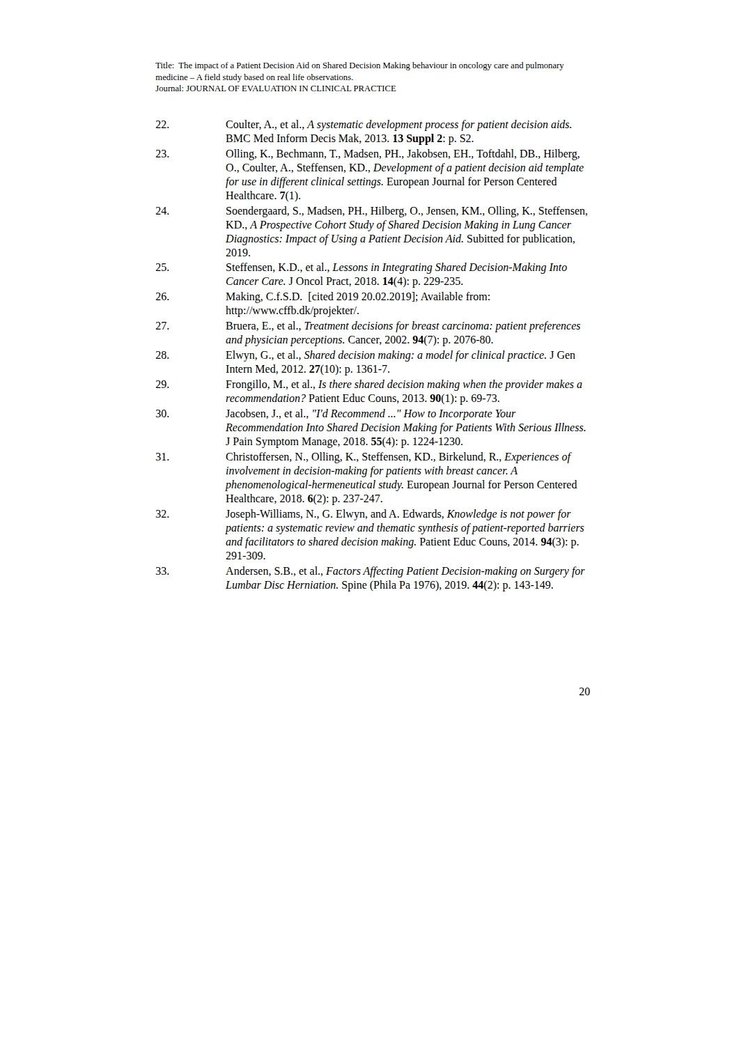Title: The impact of a Patient Decision Aid on Shared Decision Making behaviour in oncology care and pulmonary medicine – A field study based on real life observations.
Journal: JOURNAL OF EVALUATION IN CLINICAL PRACTICE
22. Coulter, A., et al., A systematic development process for patient decision aids. BMC Med Inform Decis Mak, 2013. 13 Suppl 2: p. S2.
23. Olling, K., Bechmann, T., Madsen, PH., Jakobsen, EH., Toftdahl, DB., Hilberg, O., Coulter, A., Steffensen, KD., Development of a patient decision aid template for use in different clinical settings. European Journal for Person Centered Healthcare. 7(1).
24. Soendergaard, S., Madsen, PH., Hilberg, O., Jensen, KM., Olling, K., Steffensen, KD., A Prospective Cohort Study of Shared Decision Making in Lung Cancer Diagnostics: Impact of Using a Patient Decision Aid. Subitted for publication, 2019.
25. Steffensen, K.D., et al., Lessons in Integrating Shared Decision-Making Into Cancer Care. J Oncol Pract, 2018. 14(4): p. 229-235.
26. Making, C.f.S.D. [cited 2019 20.02.2019]; Available from: http://www.cffb.dk/projekter/.
27. Bruera, E., et al., Treatment decisions for breast carcinoma: patient preferences and physician perceptions. Cancer, 2002. 94(7): p. 2076-80.
28. Elwyn, G., et al., Shared decision making: a model for clinical practice. J Gen Intern Med, 2012. 27(10): p. 1361-7.
29. Frongillo, M., et al., Is there shared decision making when the provider makes a recommendation? Patient Educ Couns, 2013. 90(1): p. 69-73.
30. Jacobsen, J., et al., "I'd Recommend ..." How to Incorporate Your Recommendation Into Shared Decision Making for Patients With Serious Illness. J Pain Symptom Manage, 2018. 55(4): p. 1224-1230.
31. Christoffersen, N., Olling, K., Steffensen, KD., Birkelund, R., Experiences of involvement in decision-making for patients with breast cancer. A phenomenological-hermeneutical study. European Journal for Person Centered Healthcare, 2018. 6(2): p. 237-247.
32. Joseph-Williams, N., G. Elwyn, and A. Edwards, Knowledge is not power for patients: a systematic review and thematic synthesis of patient-reported barriers and facilitators to shared decision making. Patient Educ Couns, 2014. 94(3): p. 291-309.
33. Andersen, S.B., et al., Factors Affecting Patient Decision-making on Surgery for Lumbar Disc Herniation. Spine (Phila Pa 1976), 2019. 44(2): p. 143-149.
20